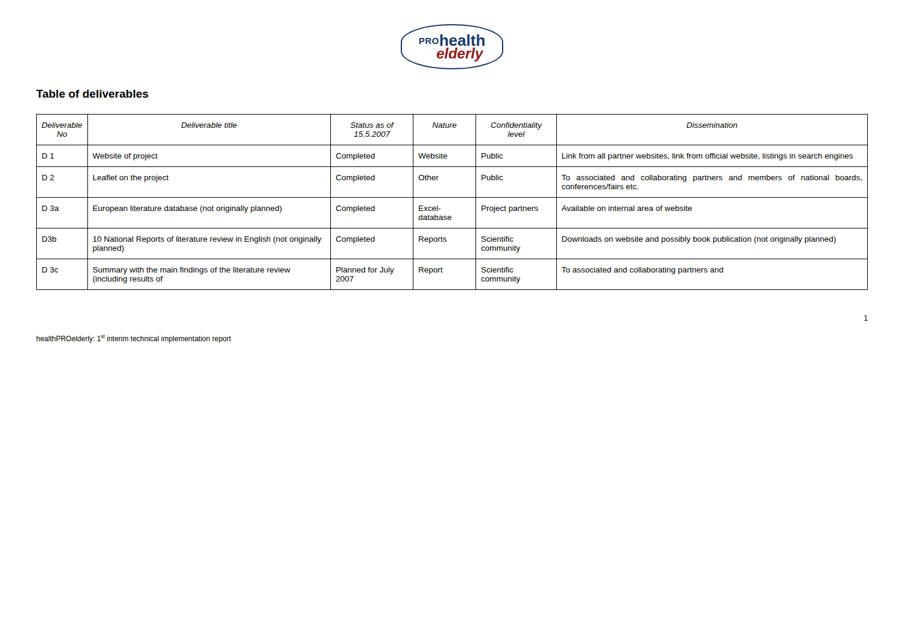PRO health elderly
Table of deliverables
| Deliverable No | Deliverable title | Status as of 15.5.2007 | Nature | Confidentiality level | Dissemination |
| --- | --- | --- | --- | --- | --- |
| D 1 | Website of project | Completed | Website | Public | Link from all partner websites, link from official website, listings in search engines |
| D 2 | Leaflet on the project | Completed | Other | Public | To associated and collaborating partners and members of national boards, conferences/fairs etc. |
| D 3a | European literature database (not originally planned) | Completed | Excel-database | Project partners | Available on internal area of website |
| D3b | 10 National Reports of literature review in English (not originally planned) | Completed | Reports | Scientific community | Downloads on website and possibly book publication (not originally planned) |
| D 3c | Summary with the main findings of the literature review (including results of | Planned for July 2007 | Report | Scientific community | To associated and collaborating partners and |
1
healthPROelderly: 1st interim technical implementation report